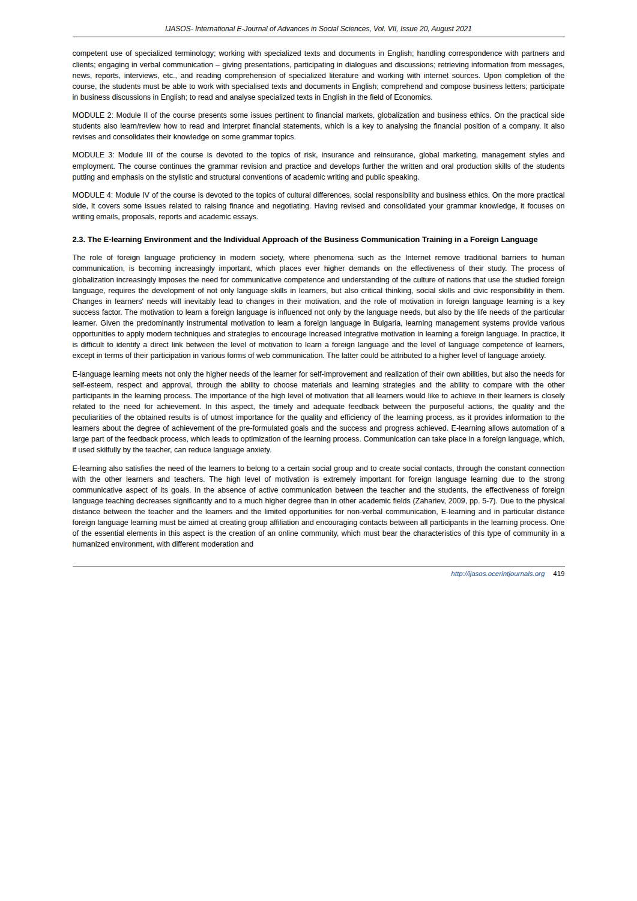IJASOS- International E-Journal of Advances in Social Sciences, Vol. VII, Issue 20, August 2021
competent use of specialized terminology; working with specialized texts and documents in English; handling correspondence with partners and clients; engaging in verbal communication – giving presentations, participating in dialogues and discussions; retrieving information from messages, news, reports, interviews, etc., and reading comprehension of specialized literature and working with internet sources. Upon completion of the course, the students must be able to work with specialised texts and documents in English; comprehend and compose business letters; participate in business discussions in English; to read and analyse specialized texts in English in the field of Economics.
MODULE 2: Module II of the course presents some issues pertinent to financial markets, globalization and business ethics. On the practical side students also learn/review how to read and interpret financial statements, which is a key to analysing the financial position of a company. It also revises and consolidates their knowledge on some grammar topics.
MODULE 3: Module III of the course is devoted to the topics of risk, insurance and reinsurance, global marketing, management styles and employment. The course continues the grammar revision and practice and develops further the written and oral production skills of the students putting and emphasis on the stylistic and structural conventions of academic writing and public speaking.
MODULE 4: Module IV of the course is devoted to the topics of cultural differences, social responsibility and business ethics. On the more practical side, it covers some issues related to raising finance and negotiating. Having revised and consolidated your grammar knowledge, it focuses on writing emails, proposals, reports and academic essays.
2.3. The E-learning Environment and the Individual Approach of the Business Communication Training in a Foreign Language
The role of foreign language proficiency in modern society, where phenomena such as the Internet remove traditional barriers to human communication, is becoming increasingly important, which places ever higher demands on the effectiveness of their study. The process of globalization increasingly imposes the need for communicative competence and understanding of the culture of nations that use the studied foreign language, requires the development of not only language skills in learners, but also critical thinking, social skills and civic responsibility in them. Changes in learners' needs will inevitably lead to changes in their motivation, and the role of motivation in foreign language learning is a key success factor. The motivation to learn a foreign language is influenced not only by the language needs, but also by the life needs of the particular learner. Given the predominantly instrumental motivation to learn a foreign language in Bulgaria, learning management systems provide various opportunities to apply modern techniques and strategies to encourage increased integrative motivation in learning a foreign language. In practice, it is difficult to identify a direct link between the level of motivation to learn a foreign language and the level of language competence of learners, except in terms of their participation in various forms of web communication. The latter could be attributed to a higher level of language anxiety.
E-language learning meets not only the higher needs of the learner for self-improvement and realization of their own abilities, but also the needs for self-esteem, respect and approval, through the ability to choose materials and learning strategies and the ability to compare with the other participants in the learning process. The importance of the high level of motivation that all learners would like to achieve in their learners is closely related to the need for achievement. In this aspect, the timely and adequate feedback between the purposeful actions, the quality and the peculiarities of the obtained results is of utmost importance for the quality and efficiency of the learning process, as it provides information to the learners about the degree of achievement of the pre-formulated goals and the success and progress achieved. E-learning allows automation of a large part of the feedback process, which leads to optimization of the learning process. Communication can take place in a foreign language, which, if used skilfully by the teacher, can reduce language anxiety.
E-learning also satisfies the need of the learners to belong to a certain social group and to create social contacts, through the constant connection with the other learners and teachers. The high level of motivation is extremely important for foreign language learning due to the strong communicative aspect of its goals. In the absence of active communication between the teacher and the students, the effectiveness of foreign language teaching decreases significantly and to a much higher degree than in other academic fields (Zahariev, 2009, pp. 5-7). Due to the physical distance between the teacher and the learners and the limited opportunities for non-verbal communication, E-learning and in particular distance foreign language learning must be aimed at creating group affiliation and encouraging contacts between all participants in the learning process. One of the essential elements in this aspect is the creation of an online community, which must bear the characteristics of this type of community in a humanized environment, with different moderation and
http://ijasos.ocerintjournals.org 419